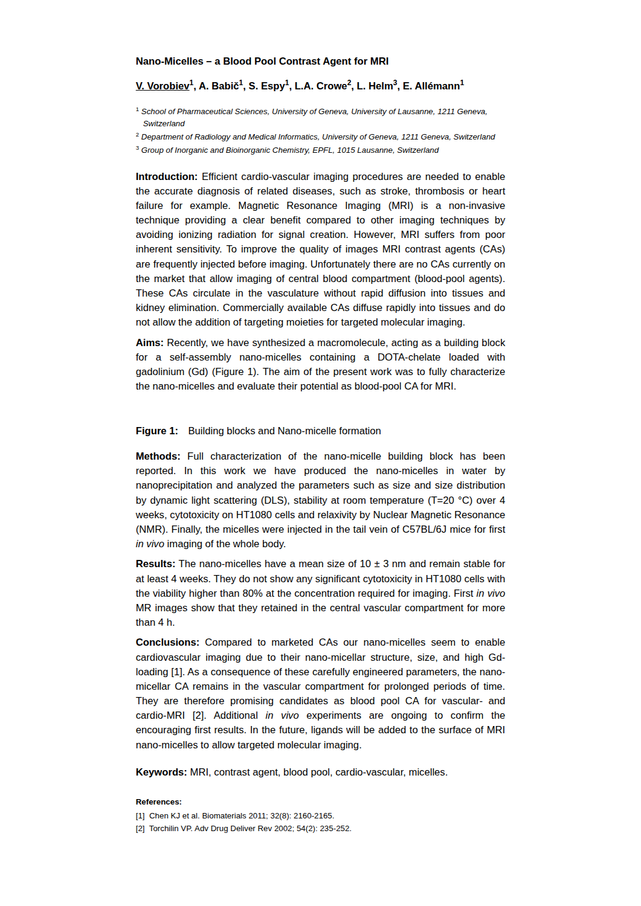Nano-Micelles – a Blood Pool Contrast Agent for MRI
V. Vorobiev1, A. Babič1, S. Espy1, L.A. Crowe2, L. Helm3, E. Allémann1
1 School of Pharmaceutical Sciences, University of Geneva, University of Lausanne, 1211 Geneva, Switzerland
2 Department of Radiology and Medical Informatics, University of Geneva, 1211 Geneva, Switzerland
3 Group of Inorganic and Bioinorganic Chemistry, EPFL, 1015 Lausanne, Switzerland
Introduction: Efficient cardio-vascular imaging procedures are needed to enable the accurate diagnosis of related diseases, such as stroke, thrombosis or heart failure for example. Magnetic Resonance Imaging (MRI) is a non-invasive technique providing a clear benefit compared to other imaging techniques by avoiding ionizing radiation for signal creation. However, MRI suffers from poor inherent sensitivity. To improve the quality of images MRI contrast agents (CAs) are frequently injected before imaging. Unfortunately there are no CAs currently on the market that allow imaging of central blood compartment (blood-pool agents). These CAs circulate in the vasculature without rapid diffusion into tissues and kidney elimination. Commercially available CAs diffuse rapidly into tissues and do not allow the addition of targeting moieties for targeted molecular imaging.
Aims: Recently, we have synthesized a macromolecule, acting as a building block for a self-assembly nano-micelles containing a DOTA-chelate loaded with gadolinium (Gd) (Figure 1). The aim of the present work was to fully characterize the nano-micelles and evaluate their potential as blood-pool CA for MRI.
Figure 1: Building blocks and Nano-micelle formation
Methods: Full characterization of the nano-micelle building block has been reported. In this work we have produced the nano-micelles in water by nanoprecipitation and analyzed the parameters such as size and size distribution by dynamic light scattering (DLS), stability at room temperature (T=20 °C) over 4 weeks, cytotoxicity on HT1080 cells and relaxivity by Nuclear Magnetic Resonance (NMR). Finally, the micelles were injected in the tail vein of C57BL/6J mice for first in vivo imaging of the whole body.
Results: The nano-micelles have a mean size of 10 ± 3 nm and remain stable for at least 4 weeks. They do not show any significant cytotoxicity in HT1080 cells with the viability higher than 80% at the concentration required for imaging. First in vivo MR images show that they retained in the central vascular compartment for more than 4 h.
Conclusions: Compared to marketed CAs our nano-micelles seem to enable cardiovascular imaging due to their nano-micellar structure, size, and high Gd-loading [1]. As a consequence of these carefully engineered parameters, the nano-micellar CA remains in the vascular compartment for prolonged periods of time. They are therefore promising candidates as blood pool CA for vascular- and cardio-MRI [2]. Additional in vivo experiments are ongoing to confirm the encouraging first results. In the future, ligands will be added to the surface of MRI nano-micelles to allow targeted molecular imaging.
Keywords: MRI, contrast agent, blood pool, cardio-vascular, micelles.
References:
[1] Chen KJ et al. Biomaterials 2011; 32(8): 2160-2165.
[2] Torchilin VP. Adv Drug Deliver Rev 2002; 54(2): 235-252.